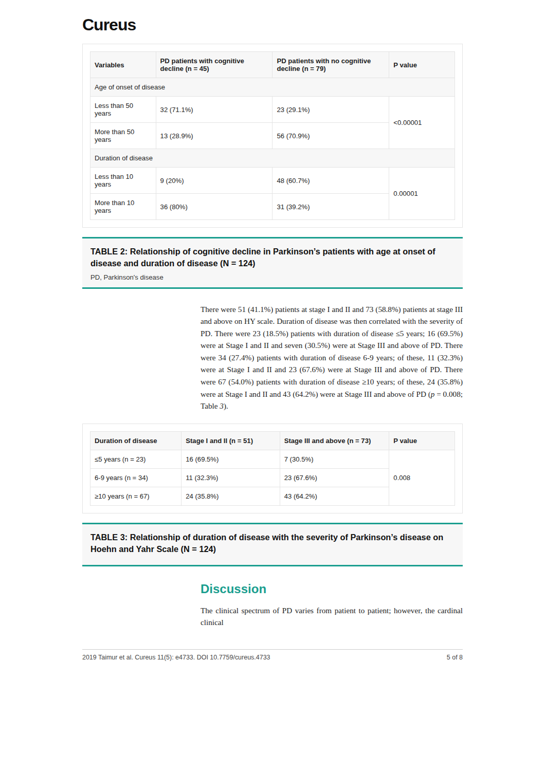Cureus
| Variables | PD patients with cognitive decline (n = 45) | PD patients with no cognitive decline (n = 79) | P value |
| --- | --- | --- | --- |
| Age of onset of disease |
| Less than 50 years | 32 (71.1%) | 23 (29.1%) | <0.00001 |
| More than 50 years | 13 (28.9%) | 56 (70.9%) |
| Duration of disease |
| Less than 10 years | 9 (20%) | 48 (60.7%) | 0.00001 |
| More than 10 years | 36 (80%) | 31 (39.2%) |
TABLE 2: Relationship of cognitive decline in Parkinson’s patients with age at onset of disease and duration of disease (N = 124)
PD, Parkinson's disease
There were 51 (41.1%) patients at stage I and II and 73 (58.8%) patients at stage III and above on HY scale. Duration of disease was then correlated with the severity of PD. There were 23 (18.5%) patients with duration of disease ≤5 years; 16 (69.5%) were at Stage I and II and seven (30.5%) were at Stage III and above of PD. There were 34 (27.4%) patients with duration of disease 6-9 years; of these, 11 (32.3%) were at Stage I and II and 23 (67.6%) were at Stage III and above of PD. There were 67 (54.0%) patients with duration of disease ≥10 years; of these, 24 (35.8%) were at Stage I and II and 43 (64.2%) were at Stage III and above of PD (p = 0.008; Table 3).
| Duration of disease | Stage I and II (n = 51) | Stage III and above (n = 73) | P value |
| --- | --- | --- | --- |
| ≤5 years (n = 23) | 16 (69.5%) | 7 (30.5%) | 0.008 |
| 6-9 years (n = 34) | 11 (32.3%) | 23 (67.6%) |
| ≥10 years (n = 67) | 24 (35.8%) | 43 (64.2%) |
TABLE 3: Relationship of duration of disease with the severity of Parkinson’s disease on Hoehn and Yahr Scale (N = 124)
Discussion
The clinical spectrum of PD varies from patient to patient; however, the cardinal clinical
2019 Taimur et al. Cureus 11(5): e4733. DOI 10.7759/cureus.4733
5 of 8